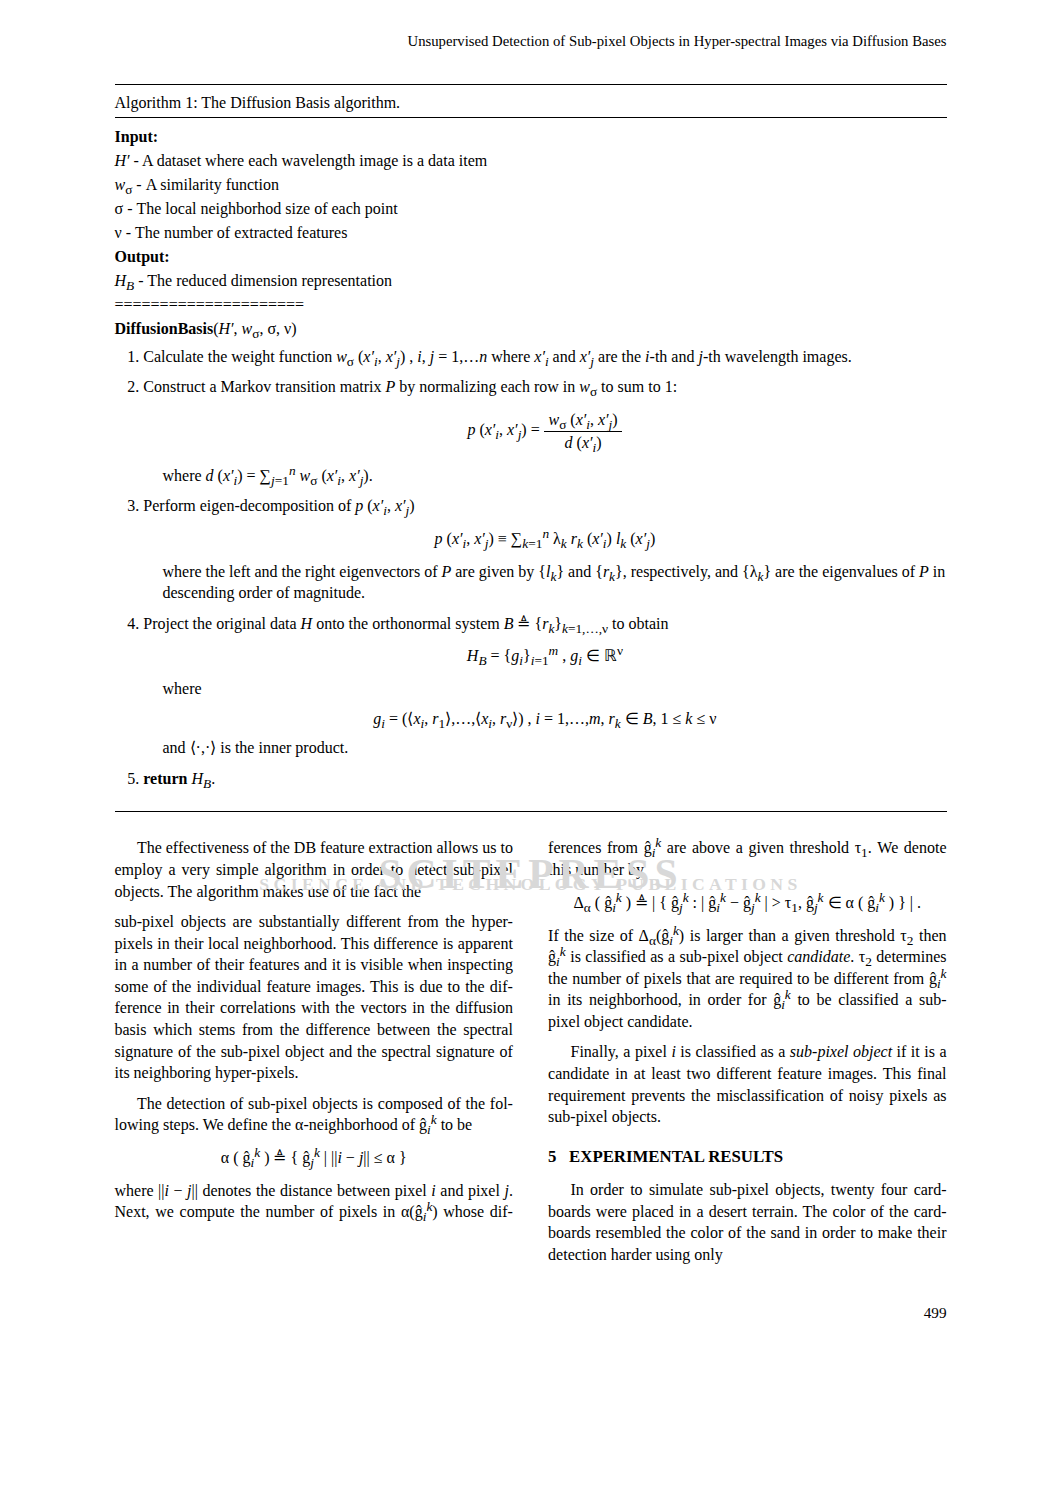Unsupervised Detection of Sub-pixel Objects in Hyper-spectral Images via Diffusion Bases
Algorithm 1: The Diffusion Basis algorithm.
Input:
H′ - A dataset where each wavelength image is a data item
wσ - A similarity function
σ - The local neighborhod size of each point
ν - The number of extracted features
Output:
HB - The reduced dimension representation
=====================
DiffusionBasis(H′, wσ, σ, ν)
Calculate the weight function wσ (x′i, x′j) , i, j = 1,…n where x′i and x′j are the i-th and j-th wavelength images.
Construct a Markov transition matrix P by normalizing each row in wσ to sum to 1:
p (x′i, x′j) = wσ (x′i, x′j) d (x′i)
where d (x′i) = ∑j=1n wσ (x′i, x′j).
Perform eigen-decomposition of p (x′i, x′j)
p (x′i, x′j) ≡ ∑k=1n λk rk (x′i) lk (x′j)
where the left and the right eigenvectors of P are given by {lk} and {rk}, respectively, and {λk} are the eigenvalues of P in descending order of magnitude.
Project the original data H onto the orthonormal system B ≜ {rk}k=1,…,ν to obtain
HB = {gi}i=1m , gi ∈ ℝν
where
gi = (⟨xi, r1⟩,…,⟨xi, rν⟩) , i = 1,…,m, rk ∈ B, 1 ≤ k ≤ ν
and ⟨·,·⟩ is the inner product.
return HB.
SCITEPRESS
SCIENCE AND TECHNOLOGY PUBLICATIONS
The effectiveness of the DB feature extraction allows us to employ a very simple algorithm in order to detect sub-pixel objects. The algorithm makes use of the fact the
sub-pixel objects are substantially different from the hyper-pixels in their local neighborhood. This difference is apparent in a number of their features and it is visible when inspecting some of the individual feature images. This is due to the difference in their correlations with the vectors in the diffusion basis which stems from the difference between the spectral signature of the sub-pixel object and the spectral signature of its neighboring hyper-pixels.
The detection of sub-pixel objects is composed of the following steps. We define the α-neighborhood of ĝik to be
α ( ĝik ) ≜ { ĝjk | ||i − j|| ≤ α }
where ||i − j|| denotes the distance between pixel i and pixel j. Next, we compute the number of pixels in α(ĝik) whose differences from ĝik are above a given threshold τ1. We denote this number by
Δα ( ĝik ) ≜ | { ĝjk : | ĝik − ĝjk | > τ1, ĝjk ∈ α ( ĝik ) } | .
If the size of Δα(ĝik) is larger than a given threshold τ2 then ĝik is classified as a sub-pixel object candidate. τ2 determines the number of pixels that are required to be different from ĝik in its neighborhood, in order for ĝik to be classified a sub-pixel object candidate.
Finally, a pixel i is classified as a sub-pixel object if it is a candidate in at least two different feature images. This final requirement prevents the misclassification of noisy pixels as sub-pixel objects.
5 EXPERIMENTAL RESULTS
In order to simulate sub-pixel objects, twenty four cardboards were placed in a desert terrain. The color of the cardboards resembled the color of the sand in order to make their detection harder using only
499